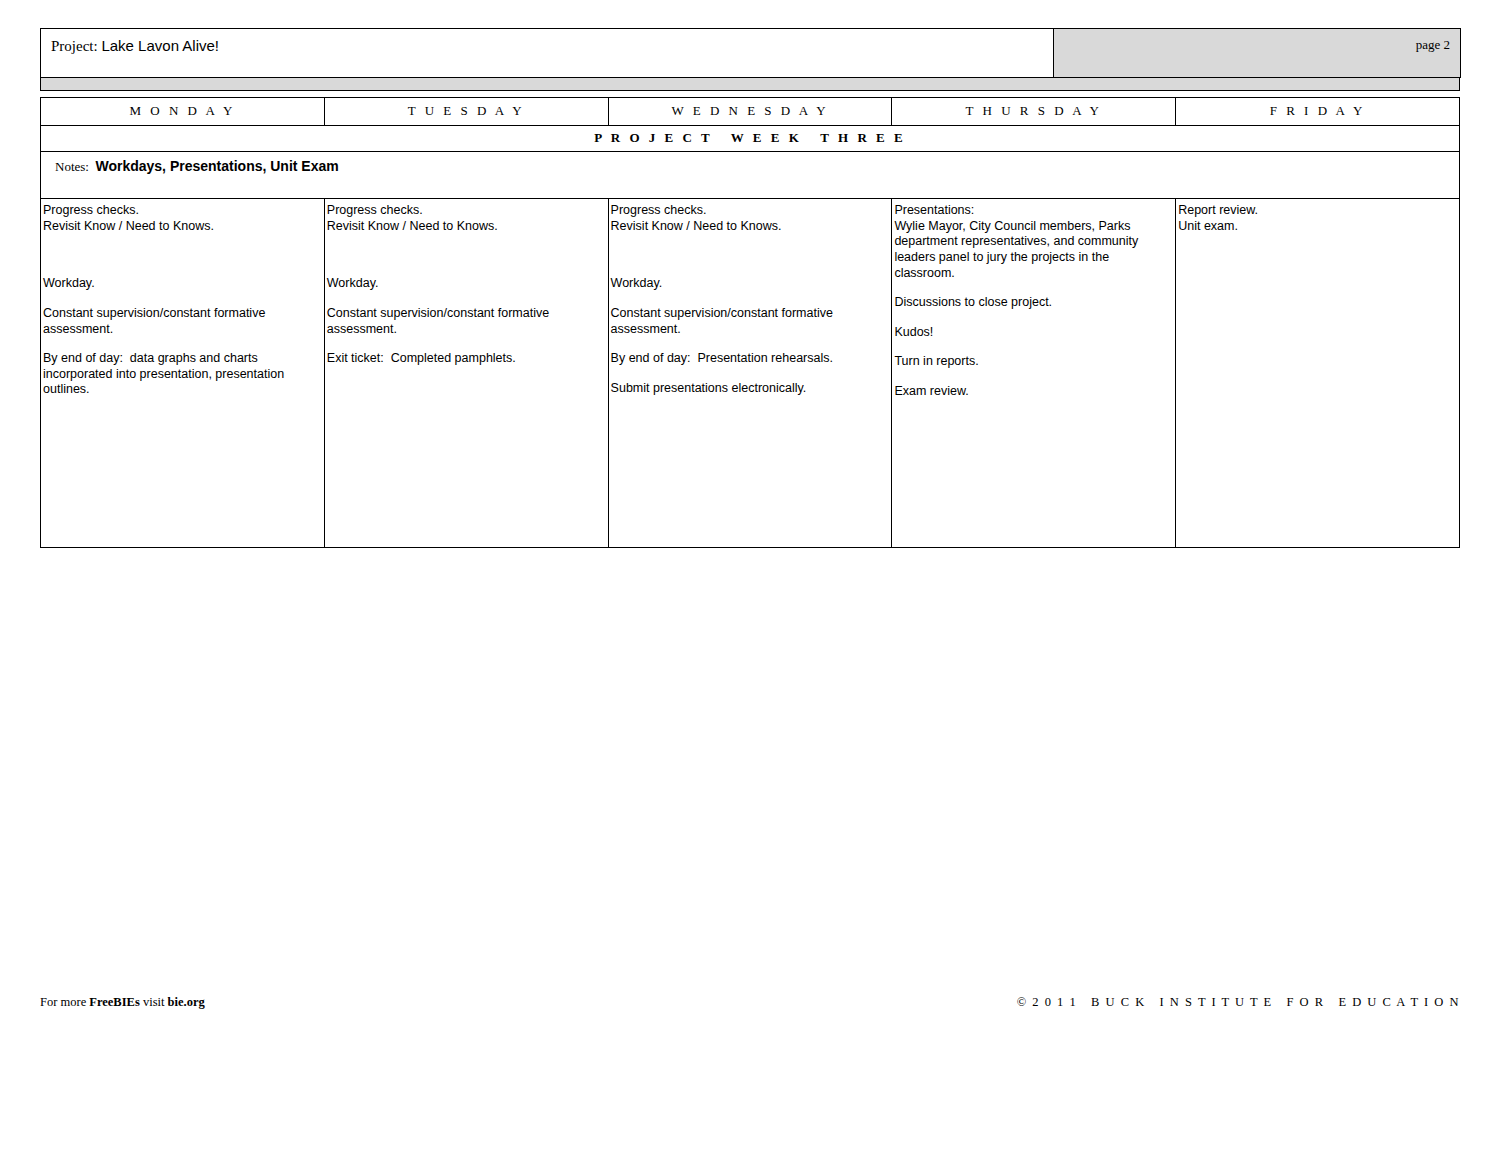Project: Lake Lavon Alive!
page 2
| M O N D A Y | T U E S D A Y | W E D N E S D A Y | T H U R S D A Y | F R I D A Y |
| --- | --- | --- | --- | --- |
| P R O J E C T W E E K T H R E E |
| Notes: Workdays, Presentations, Unit Exam |
| Progress checks. Revisit Know / Need to Knows. Workday. Constant supervision/constant formative assessment. By end of day: data graphs and charts incorporated into presentation, presentation outlines. | Progress checks. Revisit Know / Need to Knows. Workday. Constant supervision/constant formative assessment. Exit ticket: Completed pamphlets. | Progress checks. Revisit Know / Need to Knows. Workday. Constant supervision/constant formative assessment. By end of day: Presentation rehearsals. Submit presentations electronically. | Presentations: Wylie Mayor, City Council members, Parks department representatives, and community leaders panel to jury the projects in the classroom. Discussions to close project. Kudos! Turn in reports. Exam review. | Report review. Unit exam. |
For more FreeBIEs visit bie.org
© 2 0 1 1 B U C K I N S T I T U T E F O R E D U C A T I O N